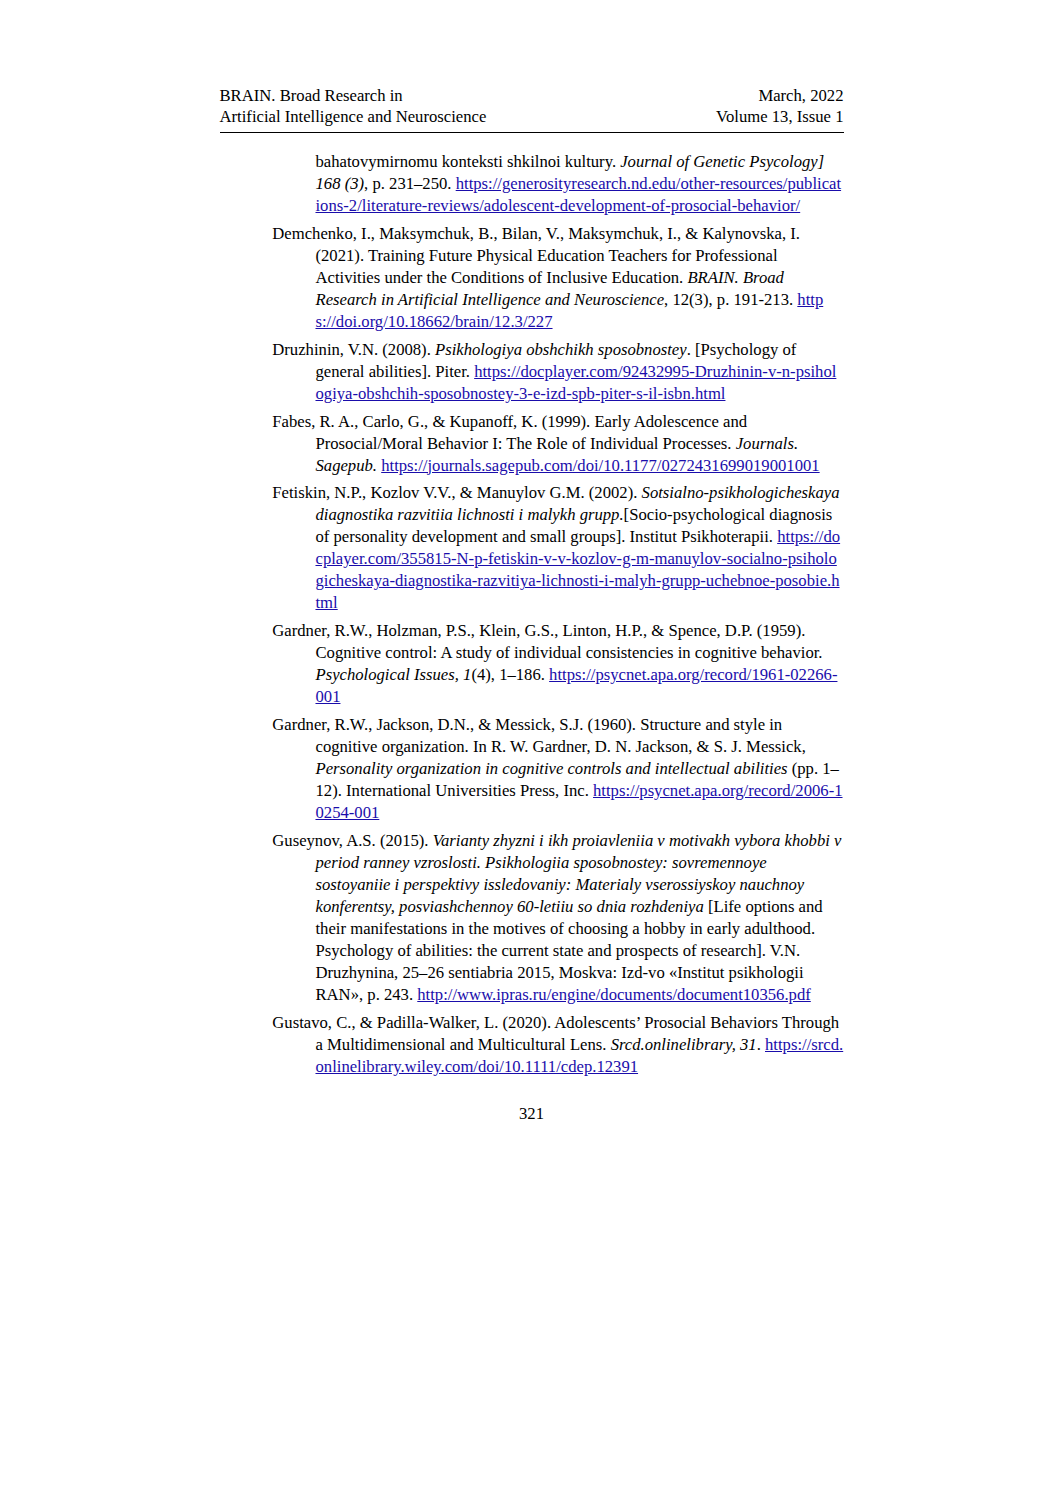BRAIN. Broad Research in
Artificial Intelligence and Neuroscience
March, 2022
Volume 13, Issue 1
bahatovymirnomu konteksti shkilnoi kultury. Journal of Genetic Psycology] 168 (3), p. 231–250. https://generosityresearch.nd.edu/other-resources/publications-2/literature-reviews/adolescent-development-of-prosocial-behavior/
Demchenko, I., Maksymchuk, B., Bilan, V., Maksymchuk, I., & Kalynovska, I. (2021). Training Future Physical Education Teachers for Professional Activities under the Conditions of Inclusive Education. BRAIN. Broad Research in Artificial Intelligence and Neuroscience, 12(3), p. 191-213. https://doi.org/10.18662/brain/12.3/227
Druzhinin, V.N. (2008). Psikhologiya obshchikh sposobnostey. [Psychology of general abilities]. Piter. https://docplayer.com/92432995-Druzhinin-v-n-psihologiya-obshchih-sposobnostey-3-e-izd-spb-piter-s-il-isbn.html
Fabes, R. A., Carlo, G., & Kupanoff, K. (1999). Early Adolescence and Prosocial/Moral Behavior I: The Role of Individual Processes. Journals. Sagepub. https://journals.sagepub.com/doi/10.1177/0272431699019001001
Fetiskin, N.P., Kozlov V.V., & Manuylov G.M. (2002). Sotsialno-psikhologicheskaya diagnostika razvitiia lichnosti i malykh grupp.[Socio-psychological diagnosis of personality development and small groups]. Institut Psikhoterapii. https://docplayer.com/355815-N-p-fetiskin-v-v-kozlov-g-m-manuylov-socialno-psihologicheskaya-diagnostika-razvitiya-lichnosti-i-malyh-grupp-uchebnoe-posobie.html
Gardner, R.W., Holzman, P.S., Klein, G.S., Linton, H.P., & Spence, D.P. (1959). Cognitive control: A study of individual consistencies in cognitive behavior. Psychological Issues, 1(4), 1–186. https://psycnet.apa.org/record/1961-02266-001
Gardner, R.W., Jackson, D.N., & Messick, S.J. (1960). Structure and style in cognitive organization. In R. W. Gardner, D. N. Jackson, & S. J. Messick, Personality organization in cognitive controls and intellectual abilities (pp. 1–12). International Universities Press, Inc. https://psycnet.apa.org/record/2006-10254-001
Guseynov, A.S. (2015). Varianty zhyzni i ikh proiavleniia v motivakh vybora khobbi v period ranney vzroslosti. Psikhologiia sposobnostey: sovremennoye sostoyaniie i perspektivy issledovaniy: Materialy vserossiyskoy nauchnoy konferentsy, posviashchennoy 60-letiiu so dnia rozhdeniya [Life options and their manifestations in the motives of choosing a hobby in early adulthood. Psychology of abilities: the current state and prospects of research]. V.N. Druzhynina, 25–26 sentiabria 2015, Moskva: Izd-vo «Institut psikhologii RAN», p. 243. http://www.ipras.ru/engine/documents/document10356.pdf
Gustavo, C., & Padilla-Walker, L. (2020). Adolescents’ Prosocial Behaviors Through a Multidimensional and Multicultural Lens. Srcd.onlinelibrary, 31. https://srcd.onlinelibrary.wiley.com/doi/10.1111/cdep.12391
321